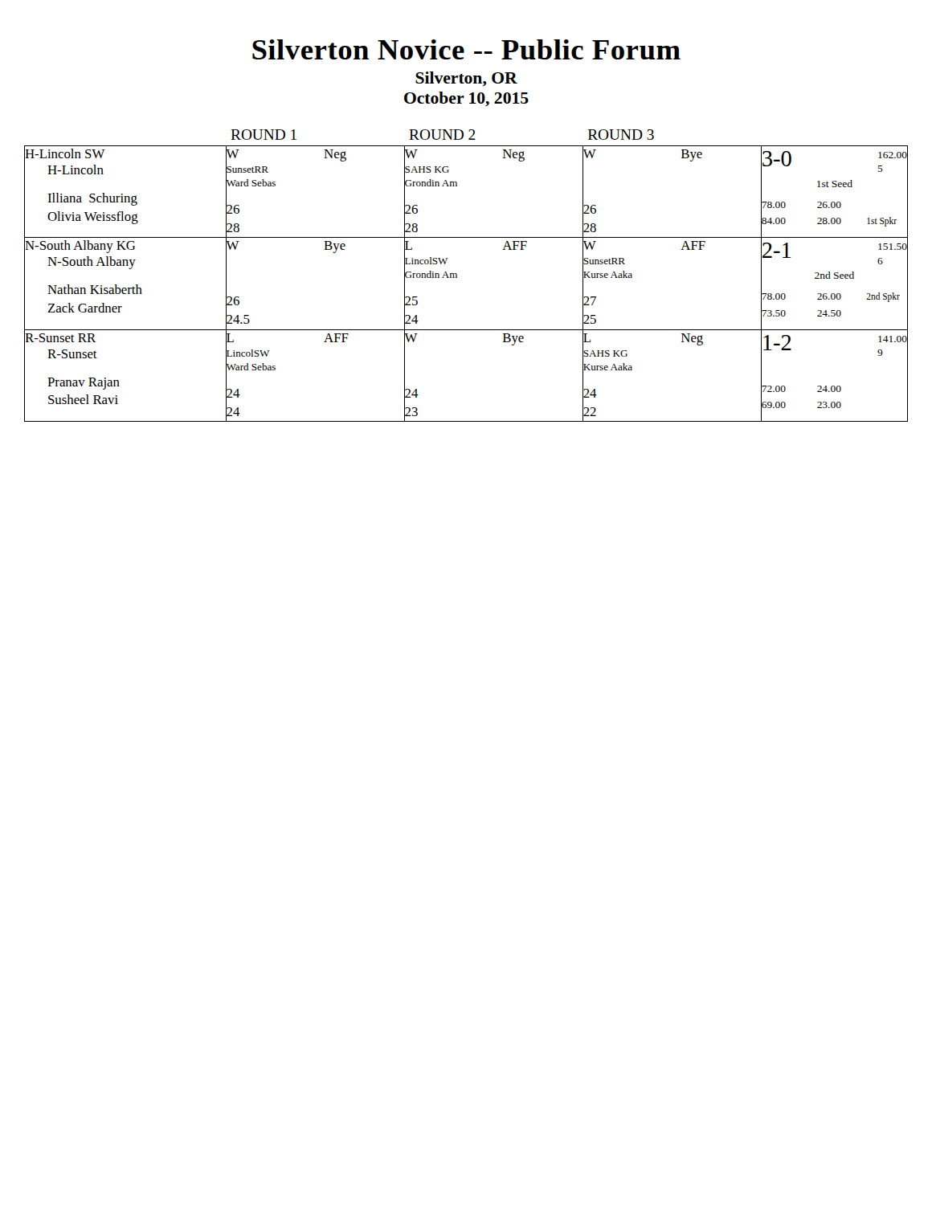Silverton Novice -- Public Forum
Silverton, OR
October 10, 2015
| | ROUND 1 | ROUND 2 | ROUND 3 | |
| H-Lincoln SW H-Lincoln Illiana Schuring Olivia Weissflog | W Neg SunsetRR Ward Sebas 26 28 | W Neg SAHS KG Grondin Am 26 28 | W Bye 26 28 | 3-0 162.00 5 1st Seed 78.00 26.00 84.00 28.00 1st Spkr |
| N-South Albany KG N-South Albany Nathan Kisaberth Zack Gardner | W Bye 26 24.5 | L AFF LincolSW Grondin Am 25 24 | W AFF SunsetRR Kurse Aaka 27 25 | 2-1 151.50 6 2nd Seed 78.00 26.00 2nd Spkr 73.50 24.50 |
| R-Sunset RR R-Sunset Pranav Rajan Susheel Ravi | L AFF LincolSW Ward Sebas 24 24 | W Bye 24 23 | L Neg SAHS KG Kurse Aaka 24 22 | 1-2 141.00 9 72.00 24.00 69.00 23.00 |